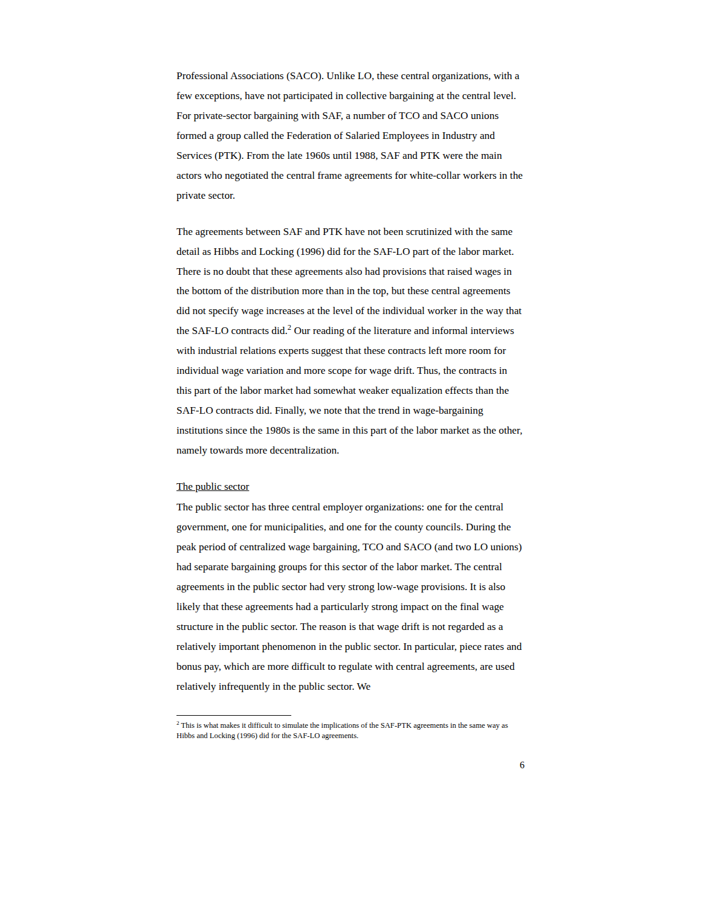Professional Associations (SACO). Unlike LO, these central organizations, with a few exceptions, have not participated in collective bargaining at the central level. For private-sector bargaining with SAF, a number of TCO and SACO unions formed a group called the Federation of Salaried Employees in Industry and Services (PTK). From the late 1960s until 1988, SAF and PTK were the main actors who negotiated the central frame agreements for white-collar workers in the private sector.
The agreements between SAF and PTK have not been scrutinized with the same detail as Hibbs and Locking (1996) did for the SAF-LO part of the labor market. There is no doubt that these agreements also had provisions that raised wages in the bottom of the distribution more than in the top, but these central agreements did not specify wage increases at the level of the individual worker in the way that the SAF-LO contracts did.2 Our reading of the literature and informal interviews with industrial relations experts suggest that these contracts left more room for individual wage variation and more scope for wage drift. Thus, the contracts in this part of the labor market had somewhat weaker equalization effects than the SAF-LO contracts did. Finally, we note that the trend in wage-bargaining institutions since the 1980s is the same in this part of the labor market as the other, namely towards more decentralization.
The public sector
The public sector has three central employer organizations: one for the central government, one for municipalities, and one for the county councils. During the peak period of centralized wage bargaining, TCO and SACO (and two LO unions) had separate bargaining groups for this sector of the labor market. The central agreements in the public sector had very strong low-wage provisions. It is also likely that these agreements had a particularly strong impact on the final wage structure in the public sector. The reason is that wage drift is not regarded as a relatively important phenomenon in the public sector. In particular, piece rates and bonus pay, which are more difficult to regulate with central agreements, are used relatively infrequently in the public sector. We
2 This is what makes it difficult to simulate the implications of the SAF-PTK agreements in the same way as Hibbs and Locking (1996) did for the SAF-LO agreements.
6